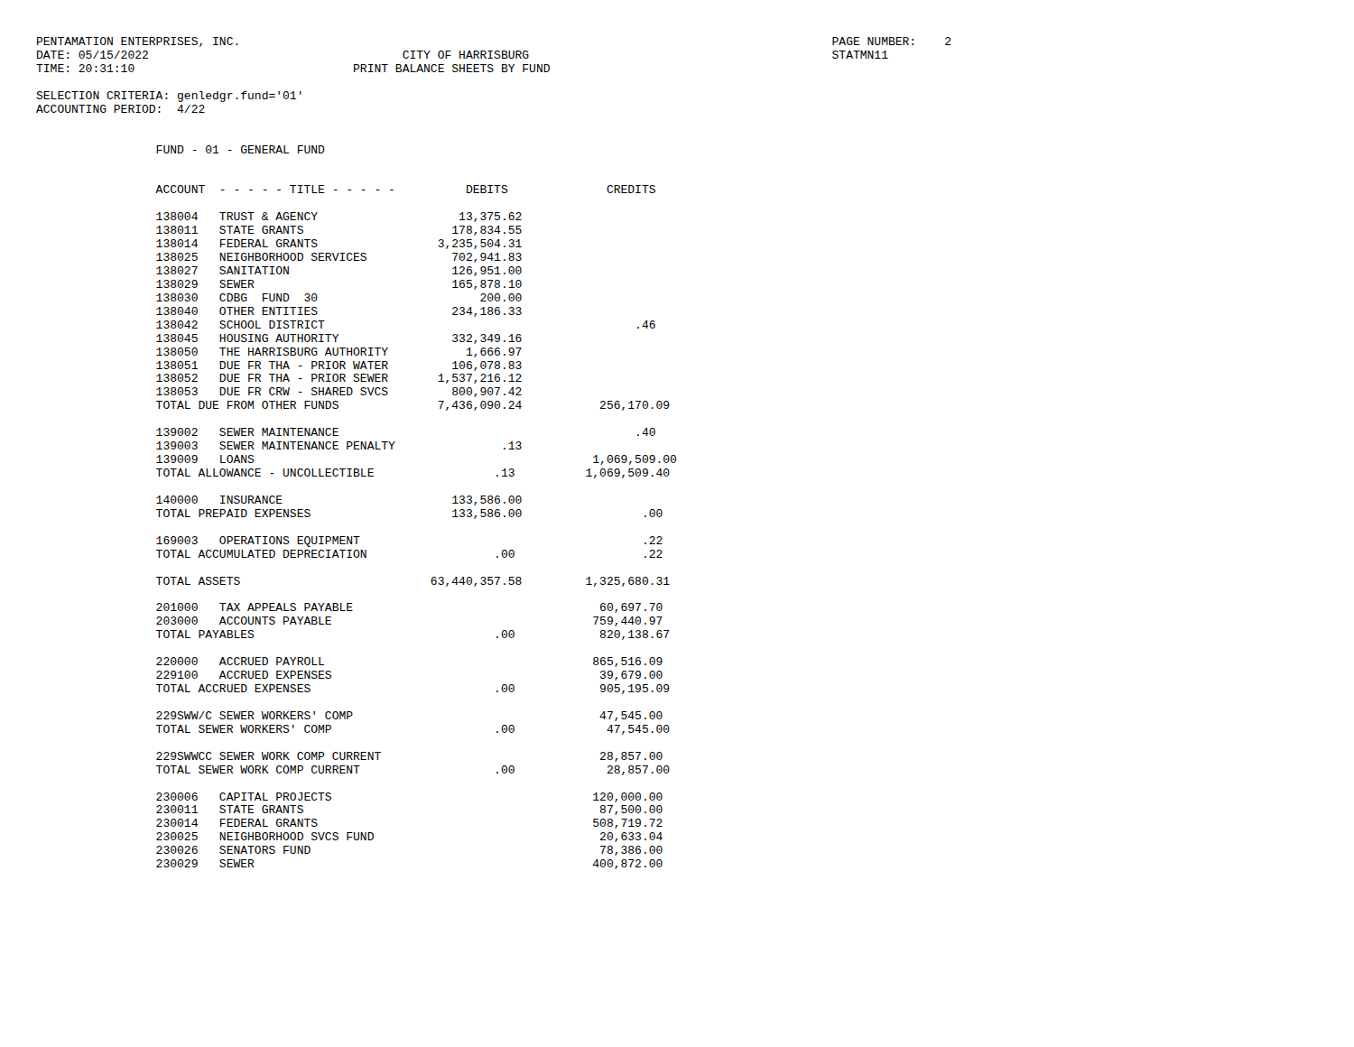PENTAMATION ENTERPRISES, INC.                                                                                    PAGE NUMBER:    2
DATE: 05/15/2022                                    CITY OF HARRISBURG                                           STATMN11
TIME: 20:31:10                               PRINT BALANCE SHEETS BY FUND

SELECTION CRITERIA: genledgr.fund='01'
ACCOUNTING PERIOD:  4/22


                 FUND - 01 - GENERAL FUND


                 ACCOUNT  - - - - - TITLE - - - - -          DEBITS              CREDITS

                 138004   TRUST & AGENCY                    13,375.62
                 138011   STATE GRANTS                     178,834.55
                 138014   FEDERAL GRANTS                 3,235,504.31
                 138025   NEIGHBORHOOD SERVICES            702,941.83
                 138027   SANITATION                       126,951.00
                 138029   SEWER                            165,878.10
                 138030   CDBG  FUND  30                       200.00
                 138040   OTHER ENTITIES                   234,186.33
                 138042   SCHOOL DISTRICT                                            .46
                 138045   HOUSING AUTHORITY                332,349.16
                 138050   THE HARRISBURG AUTHORITY           1,666.97
                 138051   DUE FR THA - PRIOR WATER         106,078.83
                 138052   DUE FR THA - PRIOR SEWER       1,537,216.12
                 138053   DUE FR CRW - SHARED SVCS         800,907.42
                 TOTAL DUE FROM OTHER FUNDS              7,436,090.24           256,170.09

                 139002   SEWER MAINTENANCE                                          .40
                 139003   SEWER MAINTENANCE PENALTY               .13
                 139009   LOANS                                                1,069,509.00
                 TOTAL ALLOWANCE - UNCOLLECTIBLE                 .13          1,069,509.40

                 140000   INSURANCE                        133,586.00
                 TOTAL PREPAID EXPENSES                    133,586.00                 .00

                 169003   OPERATIONS EQUIPMENT                                        .22
                 TOTAL ACCUMULATED DEPRECIATION                  .00                  .22

                 TOTAL ASSETS                           63,440,357.58         1,325,680.31

                 201000   TAX APPEALS PAYABLE                                   60,697.70
                 203000   ACCOUNTS PAYABLE                                     759,440.97
                 TOTAL PAYABLES                                  .00            820,138.67

                 220000   ACCRUED PAYROLL                                      865,516.09
                 229100   ACCRUED EXPENSES                                      39,679.00
                 TOTAL ACCRUED EXPENSES                          .00            905,195.09

                 229SWW/C SEWER WORKERS' COMP                                   47,545.00
                 TOTAL SEWER WORKERS' COMP                       .00             47,545.00

                 229SWWCC SEWER WORK COMP CURRENT                               28,857.00
                 TOTAL SEWER WORK COMP CURRENT                   .00             28,857.00

                 230006   CAPITAL PROJECTS                                     120,000.00
                 230011   STATE GRANTS                                          87,500.00
                 230014   FEDERAL GRANTS                                       508,719.72
                 230025   NEIGHBORHOOD SVCS FUND                                20,633.04
                 230026   SENATORS FUND                                         78,386.00
                 230029   SEWER                                                400,872.00